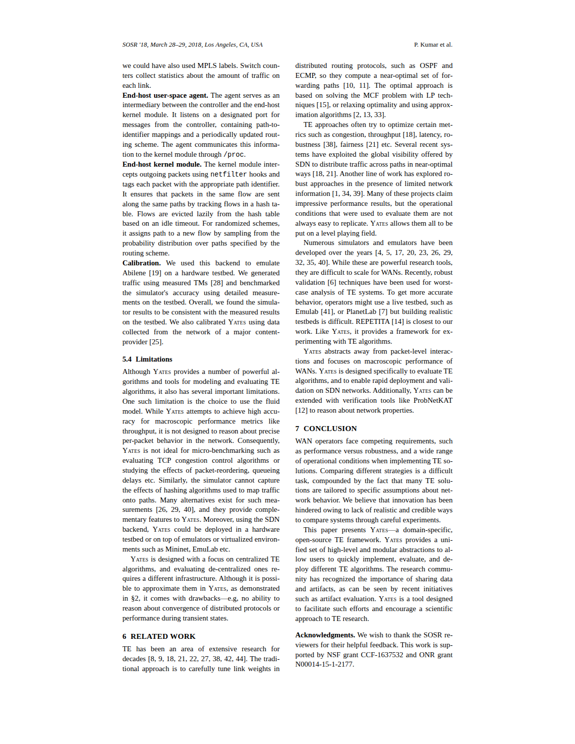SOSR '18, March 28–29, 2018, Los Angeles, CA, USA
P. Kumar et al.
we could have also used MPLS labels. Switch counters collect statistics about the amount of traffic on each link.
End-host user-space agent. The agent serves as an intermediary between the controller and the end-host kernel module. It listens on a designated port for messages from the controller, containing path-to-identifier mappings and a periodically updated routing scheme. The agent communicates this information to the kernel module through /proc.
End-host kernel module. The kernel module intercepts outgoing packets using netfilter hooks and tags each packet with the appropriate path identifier. It ensures that packets in the same flow are sent along the same paths by tracking flows in a hash table. Flows are evicted lazily from the hash table based on an idle timeout. For randomized schemes, it assigns path to a new flow by sampling from the probability distribution over paths specified by the routing scheme.
Calibration. We used this backend to emulate Abilene [19] on a hardware testbed. We generated traffic using measured TMs [28] and benchmarked the simulator's accuracy using detailed measurements on the testbed. Overall, we found the simulator results to be consistent with the measured results on the testbed. We also calibrated Yates using data collected from the network of a major content-provider [25].
5.4 Limitations
Although Yates provides a number of powerful algorithms and tools for modeling and evaluating TE algorithms, it also has several important limitations. One such limitation is the choice to use the fluid model. While Yates attempts to achieve high accuracy for macroscopic performance metrics like throughput, it is not designed to reason about precise per-packet behavior in the network. Consequently, Yates is not ideal for micro-benchmarking such as evaluating TCP congestion control algorithms or studying the effects of packet-reordering, queueing delays etc. Similarly, the simulator cannot capture the effects of hashing algorithms used to map traffic onto paths. Many alternatives exist for such measurements [26, 29, 40], and they provide complementary features to Yates. Moreover, using the SDN backend, Yates could be deployed in a hardware testbed or on top of emulators or virtualized environments such as Mininet, EmuLab etc.
Yates is designed with a focus on centralized TE algorithms, and evaluating de-centralized ones requires a different infrastructure. Although it is possible to approximate them in Yates, as demonstrated in §2, it comes with drawbacks—e.g, no ability to reason about convergence of distributed protocols or performance during transient states.
6 RELATED WORK
TE has been an area of extensive research for decades [8, 9, 18, 21, 22, 27, 38, 42, 44]. The traditional approach is to carefully tune link weights in distributed routing protocols, such as OSPF and ECMP, so they compute a near-optimal set of forwarding paths [10, 11]. The optimal approach is based on solving the MCF problem with LP techniques [15], or relaxing optimality and using approximation algorithms [2, 13, 33].
TE approaches often try to optimize certain metrics such as congestion, throughput [18], latency, robustness [38], fairness [21] etc. Several recent systems have exploited the global visibility offered by SDN to distribute traffic across paths in near-optimal ways [18, 21]. Another line of work has explored robust approaches in the presence of limited network information [1, 34, 39]. Many of these projects claim impressive performance results, but the operational conditions that were used to evaluate them are not always easy to replicate. Yates allows them all to be put on a level playing field.
Numerous simulators and emulators have been developed over the years [4, 5, 17, 20, 23, 26, 29, 32, 35, 40]. While these are powerful research tools, they are difficult to scale for WANs. Recently, robust validation [6] techniques have been used for worst-case analysis of TE systems. To get more accurate behavior, operators might use a live testbed, such as Emulab [41], or PlanetLab [7] but building realistic testbeds is difficult. REPETITA [14] is closest to our work. Like Yates, it provides a framework for experimenting with TE algorithms.
Yates abstracts away from packet-level interactions and focuses on macroscopic performance of WANs. Yates is designed specifically to evaluate TE algorithms, and to enable rapid deployment and validation on SDN networks. Additionally, Yates can be extended with verification tools like ProbNetKAT [12] to reason about network properties.
7 CONCLUSION
WAN operators face competing requirements, such as performance versus robustness, and a wide range of operational conditions when implementing TE solutions. Comparing different strategies is a difficult task, compounded by the fact that many TE solutions are tailored to specific assumptions about network behavior. We believe that innovation has been hindered owing to lack of realistic and credible ways to compare systems through careful experiments.
This paper presents Yates—a domain-specific, open-source TE framework. Yates provides a unified set of high-level and modular abstractions to allow users to quickly implement, evaluate, and deploy different TE algorithms. The research community has recognized the importance of sharing data and artifacts, as can be seen by recent initiatives such as artifact evaluation. Yates is a tool designed to facilitate such efforts and encourage a scientific approach to TE research.
Acknowledgments. We wish to thank the SOSR reviewers for their helpful feedback. This work is supported by NSF grant CCF-1637532 and ONR grant N00014-15-1-2177.